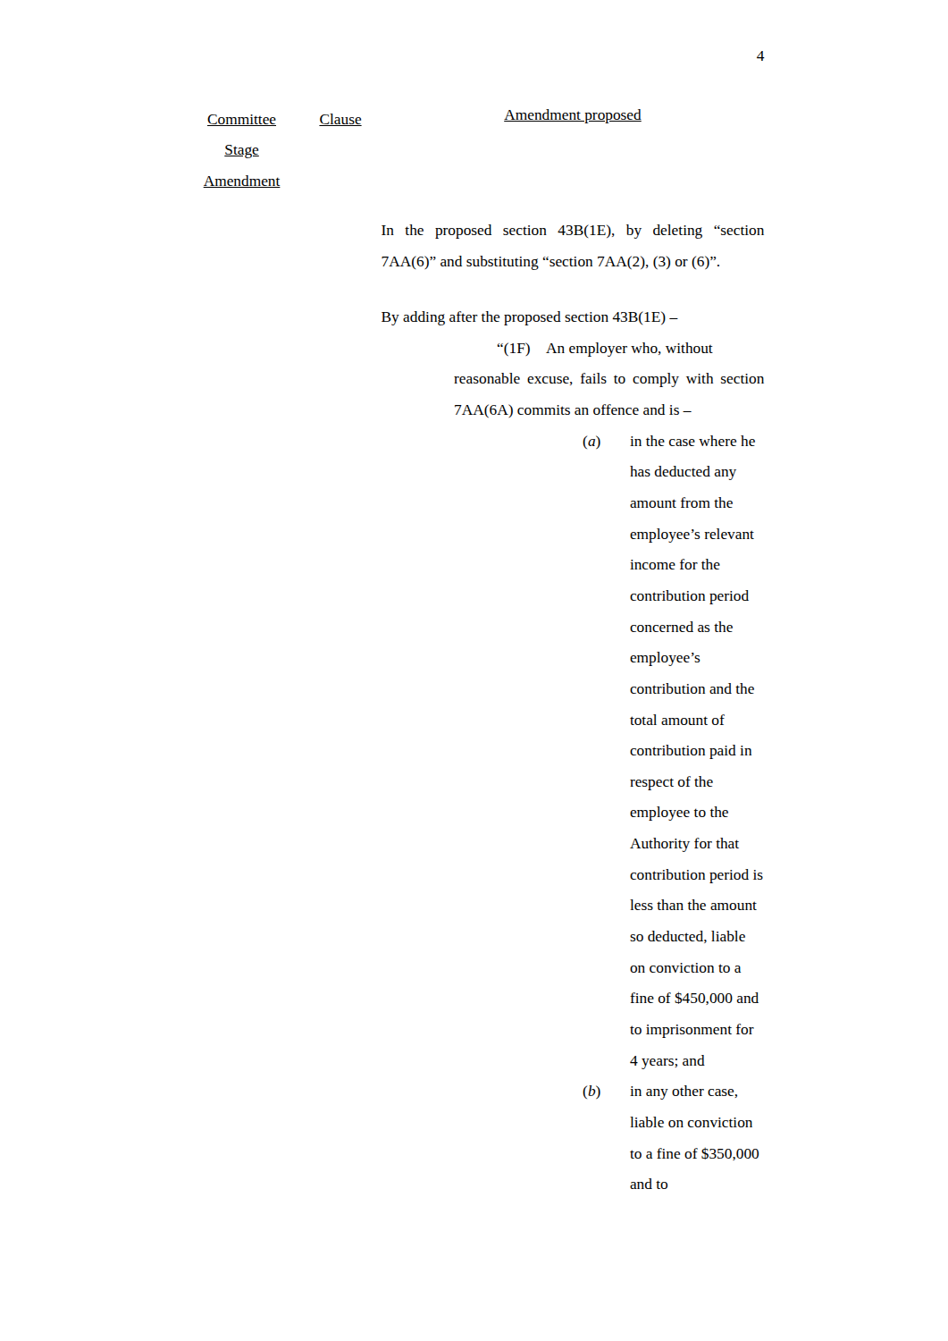4
| Committee Stage Amendment | Clause | Amendment proposed In the proposed section 43B(1E), by deleting “section 7AA(6)” and substituting “section 7AA(2), (3) or (6)”. By adding after the proposed section 43B(1E) – “(1F) An employer who, without reasonable excuse, fails to comply with section 7AA(6A) commits an offence and is – ( a ) in the case where he has deducted any amount from the employee’s relevant income for the contribution period concerned as the employee’s contribution and the total amount of contribution paid in respect of the employee to the Authority for that contribution period is less than the amount so deducted, liable on conviction to a fine of $450,000 and to imprisonment for 4 years; and ( b ) in any other case, liable on conviction to a fine of $350,000 and to |